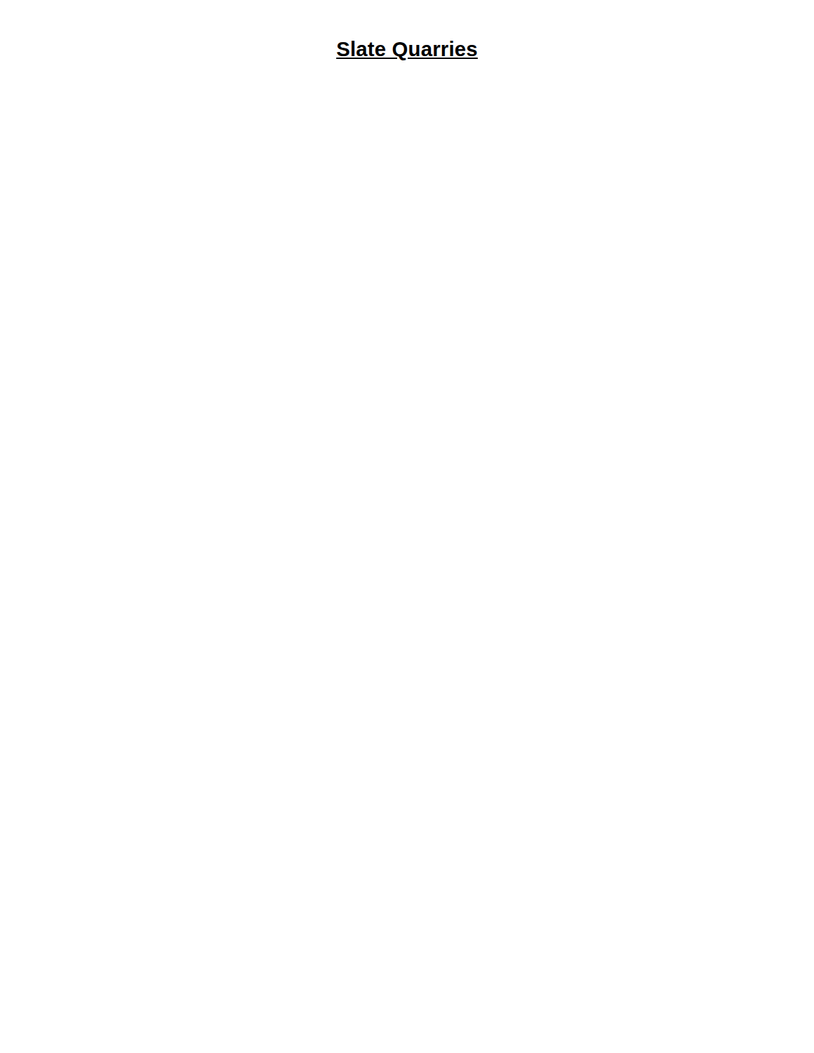Slate Quarries